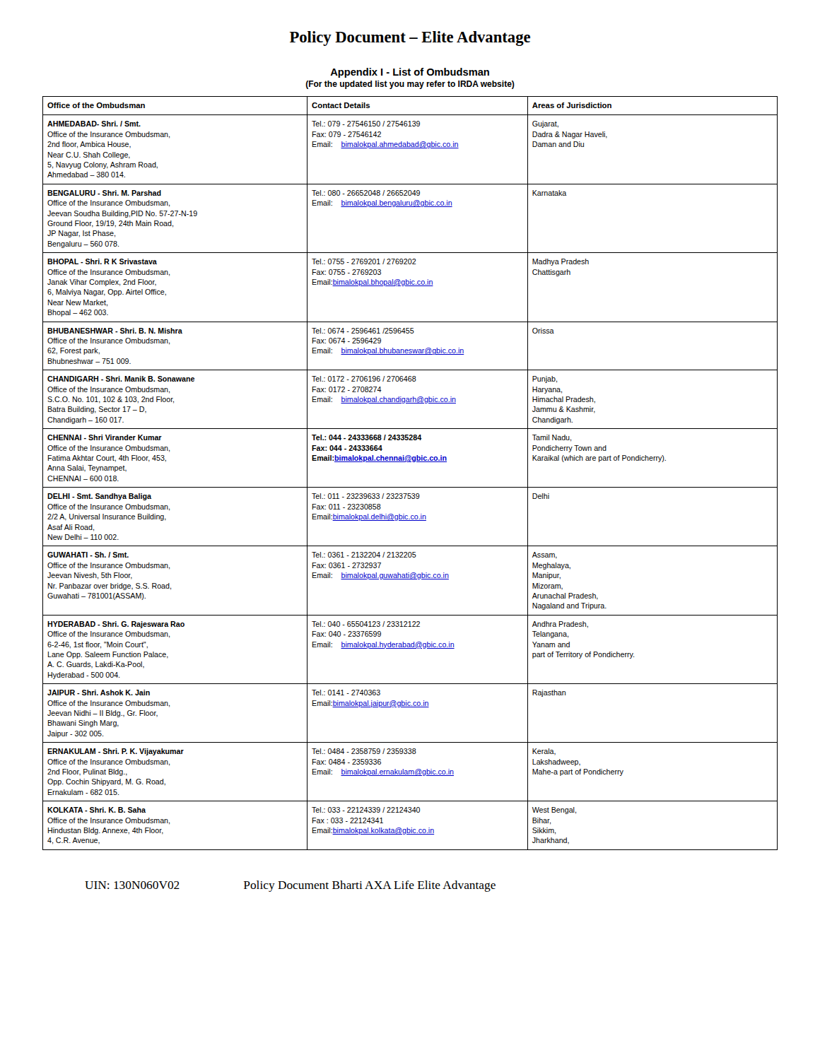Policy Document – Elite Advantage
Appendix I - List of Ombudsman
(For the updated list you may refer to IRDA website)
| Office of the Ombudsman | Contact Details | Areas of Jurisdiction |
| --- | --- | --- |
| AHMEDABAD- Shri. / Smt. Office of the Insurance Ombudsman, 2nd floor, Ambica House, Near C.U. Shah College, 5, Navyug Colony, Ashram Road, Ahmedabad – 380 014. | Tel.: 079 - 27546150 / 27546139 Fax: 079 - 27546142 Email: bimalokpal.ahmedabad@gbic.co.in | Gujarat, Dadra & Nagar Haveli, Daman and Diu |
| BENGALURU - Shri. M. Parshad Office of the Insurance Ombudsman, Jeevan Soudha Building,PID No. 57-27-N-19 Ground Floor, 19/19, 24th Main Road, JP Nagar, Ist Phase, Bengaluru – 560 078. | Tel.: 080 - 26652048 / 26652049 Email: bimalokpal.bengaluru@gbic.co.in | Karnataka |
| BHOPAL - Shri. R K Srivastava Office of the Insurance Ombudsman, Janak Vihar Complex, 2nd Floor, 6, Malviya Nagar, Opp. Airtel Office, Near New Market, Bhopal – 462 003. | Tel.: 0755 - 2769201 / 2769202 Fax: 0755 - 2769203 Email: bimalokpal.bhopal@gbic.co.in | Madhya Pradesh Chattisgarh |
| BHUBANESHWAR - Shri. B. N. Mishra Office of the Insurance Ombudsman, 62, Forest park, Bhubneshwar – 751 009. | Tel.: 0674 - 2596461 /2596455 Fax: 0674 - 2596429 Email: bimalokpal.bhubaneswar@gbic.co.in | Orissa |
| CHANDIGARH - Shri. Manik B. Sonawane Office of the Insurance Ombudsman, S.C.O. No. 101, 102 & 103, 2nd Floor, Batra Building, Sector 17 – D, Chandigarh – 160 017. | Tel.: 0172 - 2706196 / 2706468 Fax: 0172 - 2708274 Email: bimalokpal.chandigarh@gbic.co.in | Punjab, Haryana, Himachal Pradesh, Jammu & Kashmir, Chandigarh. |
| CHENNAI - Shri Virander Kumar Office of the Insurance Ombudsman, Fatima Akhtar Court, 4th Floor, 453, Anna Salai, Teynampet, CHENNAI – 600 018. | Tel.: 044 - 24333668 / 24335284 Fax: 044 - 24333664 Email: bimalokpal.chennai@gbic.co.in | Tamil Nadu, Pondicherry Town and Karaikal (which are part of Pondicherry). |
| DELHI - Smt. Sandhya Baliga Office of the Insurance Ombudsman, 2/2 A, Universal Insurance Building, Asaf Ali Road, New Delhi – 110 002. | Tel.: 011 - 23239633 / 23237539 Fax: 011 - 23230858 Email: bimalokpal.delhi@gbic.co.in | Delhi |
| GUWAHATI - Sh. / Smt. Office of the Insurance Ombudsman, Jeevan Nivesh, 5th Floor, Nr. Panbazar over bridge, S.S. Road, Guwahati – 781001(ASSAM). | Tel.: 0361 - 2132204 / 2132205 Fax: 0361 - 2732937 Email: bimalokpal.guwahati@gbic.co.in | Assam, Meghalaya, Manipur, Mizoram, Arunachal Pradesh, Nagaland and Tripura. |
| HYDERABAD - Shri. G. Rajeswara Rao Office of the Insurance Ombudsman, 6-2-46, 1st floor, "Moin Court", Lane Opp. Saleem Function Palace, A. C. Guards, Lakdi-Ka-Pool, Hyderabad - 500 004. | Tel.: 040 - 65504123 / 23312122 Fax: 040 - 23376599 Email: bimalokpal.hyderabad@gbic.co.in | Andhra Pradesh, Telangana, Yanam and part of Territory of Pondicherry. |
| JAIPUR - Shri. Ashok K. Jain Office of the Insurance Ombudsman, Jeevan Nidhi – II Bldg., Gr. Floor, Bhawani Singh Marg, Jaipur - 302 005. | Tel.: 0141 - 2740363 Email: bimalokpal.jaipur@gbic.co.in | Rajasthan |
| ERNAKULAM - Shri. P. K. Vijayakumar Office of the Insurance Ombudsman, 2nd Floor, Pulinat Bldg., Opp. Cochin Shipyard, M. G. Road, Ernakulam - 682 015. | Tel.: 0484 - 2358759 / 2359338 Fax: 0484 - 2359336 Email: bimalokpal.ernakulam@gbic.co.in | Kerala, Lakshadweep, Mahe-a part of Pondicherry |
| KOLKATA - Shri. K. B. Saha Office of the Insurance Ombudsman, Hindustan Bldg. Annexe, 4th Floor, 4, C.R. Avenue, | Tel.: 033 - 22124339 / 22124340 Fax : 033 - 22124341 Email: bimalokpal.kolkata@gbic.co.in | West Bengal, Bihar, Sikkim, Jharkhand, |
UIN: 130N060V02 Policy Document Bharti AXA Life Elite Advantage